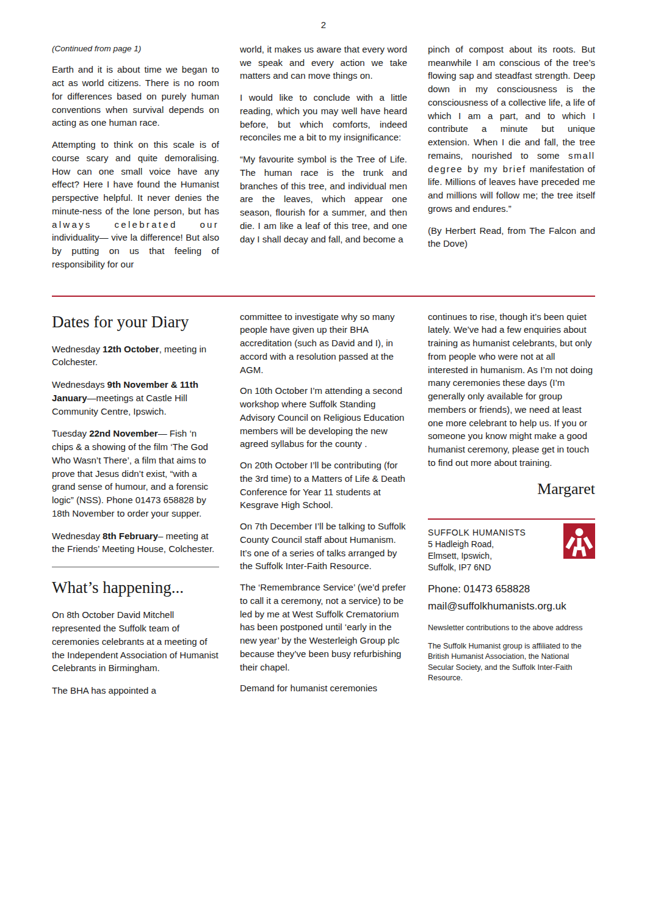2
(Continued from page 1)
Earth and it is about time we began to act as world citizens. There is no room for differences based on purely human conventions when survival depends on acting as one human race.
Attempting to think on this scale is of course scary and quite demoralising. How can one small voice have any effect? Here I have found the Humanist perspective helpful. It never denies the minute-ness of the lone person, but has always celebrated our individuality— vive la difference! But also by putting on us that feeling of responsibility for our
world, it makes us aware that every word we speak and every action we take matters and can move things on.
I would like to conclude with a little reading, which you may well have heard before, but which comforts, indeed reconciles me a bit to my insignificance:
“My favourite symbol is the Tree of Life. The human race is the trunk and branches of this tree, and individual men are the leaves, which appear one season, flourish for a summer, and then die. I am like a leaf of this tree, and one day I shall decay and fall, and become a
pinch of compost about its roots. But meanwhile I am conscious of the tree’s flowing sap and steadfast strength. Deep down in my consciousness is the consciousness of a collective life, a life of which I am a part, and to which I contribute a minute but unique extension. When I die and fall, the tree remains, nourished to some small degree by my brief manifestation of life. Millions of leaves have preceded me and millions will follow me; the tree itself grows and endures.”
(By Herbert Read, from The Falcon and the Dove)
Dates for your Diary
Wednesday 12th October, meeting in Colchester.
Wednesdays 9th November & 11th January—meetings at Castle Hill Community Centre, Ipswich.
Tuesday 22nd November— Fish ‘n chips & a showing of the film ‘The God Who Wasn’t There’, a film that aims to prove that Jesus didn’t exist, “with a grand sense of humour, and a forensic logic” (NSS). Phone 01473 658828 by 18th November to order your supper.
Wednesday 8th February– meeting at the Friends’ Meeting House, Colchester.
What’s happening...
On 8th October David Mitchell represented the Suffolk team of ceremonies celebrants at a meeting of the Independent Association of Humanist Celebrants in Birmingham.
The BHA has appointed a
committee to investigate why so many people have given up their BHA accreditation (such as David and I), in accord with a resolution passed at the AGM.
On 10th October I’m attending a second workshop where Suffolk Standing Advisory Council on Religious Education members will be developing the new agreed syllabus for the county .
On 20th October I’ll be contributing (for the 3rd time) to a Matters of Life & Death Conference for Year 11 students at Kesgrave High School.
On 7th December I’ll be talking to Suffolk County Council staff about Humanism. It’s one of a series of talks arranged by the Suffolk Inter-Faith Resource.
The ‘Remembrance Service’ (we’d prefer to call it a ceremony, not a service) to be led by me at West Suffolk Crematorium has been postponed until ‘early in the new year’ by the Westerleigh Group plc because they’ve been busy refurbishing their chapel.
Demand for humanist ceremonies
continues to rise, though it’s been quiet lately. We’ve had a few enquiries about training as humanist celebrants, but only from people who were not at all interested in humanism. As I’m not doing many ceremonies these days (I’m generally only available for group members or friends), we need at least one more celebrant to help us. If you or someone you know might make a good humanist ceremony, please get in touch to find out more about training.
Margaret
SUFFOLK HUMANISTS
5 Hadleigh Road,
Elmsett, Ipswich,
Suffolk, IP7 6ND
Phone: 01473 658828
mail@suffolkhumanists.org.uk
Newsletter contributions to the above address
The Suffolk Humanist group is affiliated to the British Humanist Association, the National Secular Society, and the Suffolk Inter-Faith Resource.